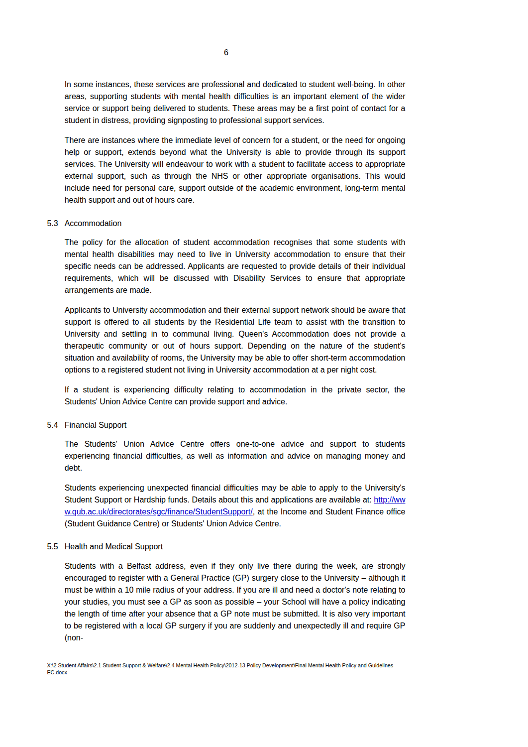6
In some instances, these services are professional and dedicated to student well-being. In other areas, supporting students with mental health difficulties is an important element of the wider service or support being delivered to students. These areas may be a first point of contact for a student in distress, providing signposting to professional support services.
There are instances where the immediate level of concern for a student, or the need for ongoing help or support, extends beyond what the University is able to provide through its support services. The University will endeavour to work with a student to facilitate access to appropriate external support, such as through the NHS or other appropriate organisations. This would include need for personal care, support outside of the academic environment, long-term mental health support and out of hours care.
5.3 Accommodation
The policy for the allocation of student accommodation recognises that some students with mental health disabilities may need to live in University accommodation to ensure that their specific needs can be addressed. Applicants are requested to provide details of their individual requirements, which will be discussed with Disability Services to ensure that appropriate arrangements are made.
Applicants to University accommodation and their external support network should be aware that support is offered to all students by the Residential Life team to assist with the transition to University and settling in to communal living. Queen's Accommodation does not provide a therapeutic community or out of hours support. Depending on the nature of the student's situation and availability of rooms, the University may be able to offer short-term accommodation options to a registered student not living in University accommodation at a per night cost.
If a student is experiencing difficulty relating to accommodation in the private sector, the Students' Union Advice Centre can provide support and advice.
5.4 Financial Support
The Students' Union Advice Centre offers one-to-one advice and support to students experiencing financial difficulties, as well as information and advice on managing money and debt.
Students experiencing unexpected financial difficulties may be able to apply to the University's Student Support or Hardship funds. Details about this and applications are available at: http://www.qub.ac.uk/directorates/sgc/finance/StudentSupport/, at the Income and Student Finance office (Student Guidance Centre) or Students' Union Advice Centre.
5.5 Health and Medical Support
Students with a Belfast address, even if they only live there during the week, are strongly encouraged to register with a General Practice (GP) surgery close to the University – although it must be within a 10 mile radius of your address. If you are ill and need a doctor's note relating to your studies, you must see a GP as soon as possible – your School will have a policy indicating the length of time after your absence that a GP note must be submitted. It is also very important to be registered with a local GP surgery if you are suddenly and unexpectedly ill and require GP (non-
X:\2 Student Affairs\2.1 Student Support & Welfare\2.4 Mental Health Policy\2012-13 Policy Development\Final Mental Health Policy and Guidelines EC.docx